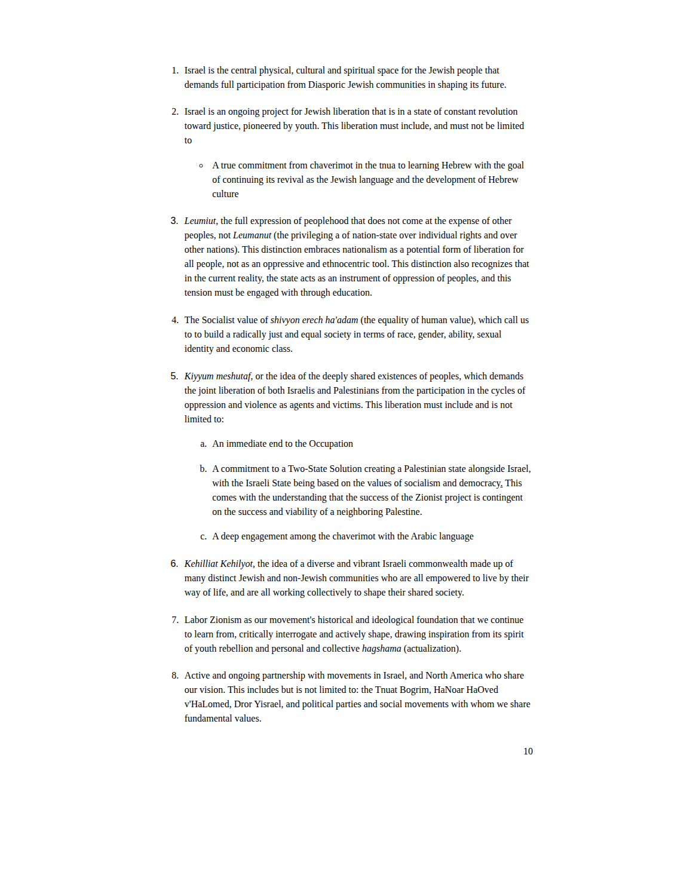Israel is the central physical, cultural and spiritual space for the Jewish people that demands full participation from Diasporic Jewish communities in shaping its future.
Israel is an ongoing project for Jewish liberation that is in a state of constant revolution toward justice, pioneered by youth. This liberation must include, and must not be limited to
A true commitment from chaverimot in the tnua to learning Hebrew with the goal of continuing its revival as the Jewish language and the development of Hebrew culture
Leumiut, the full expression of peoplehood that does not come at the expense of other peoples, not Leumanut (the privileging a of nation-state over individual rights and over other nations). This distinction embraces nationalism as a potential form of liberation for all people, not as an oppressive and ethnocentric tool. This distinction also recognizes that in the current reality, the state acts as an instrument of oppression of peoples, and this tension must be engaged with through education.
The Socialist value of shivyon erech ha'adam (the equality of human value), which call us to to build a radically just and equal society in terms of race, gender, ability, sexual identity and economic class.
Kiyyum meshutaf, or the idea of the deeply shared existences of peoples, which demands the joint liberation of both Israelis and Palestinians from the participation in the cycles of oppression and violence as agents and victims. This liberation must include and is not limited to:
An immediate end to the Occupation
A commitment to a Two-State Solution creating a Palestinian state alongside Israel, with the Israeli State being based on the values of socialism and democracy. This comes with the understanding that the success of the Zionist project is contingent on the success and viability of a neighboring Palestine.
A deep engagement among the chaverimot with the Arabic language
Kehilliat Kehilyot, the idea of a diverse and vibrant Israeli commonwealth made up of many distinct Jewish and non-Jewish communities who are all empowered to live by their way of life, and are all working collectively to shape their shared society.
Labor Zionism as our movement's historical and ideological foundation that we continue to learn from, critically interrogate and actively shape, drawing inspiration from its spirit of youth rebellion and personal and collective hagshama (actualization).
Active and ongoing partnership with movements in Israel, and North America who share our vision. This includes but is not limited to: the Tnuat Bogrim, HaNoar HaOved v'HaLomed, Dror Yisrael, and political parties and social movements with whom we share fundamental values.
10